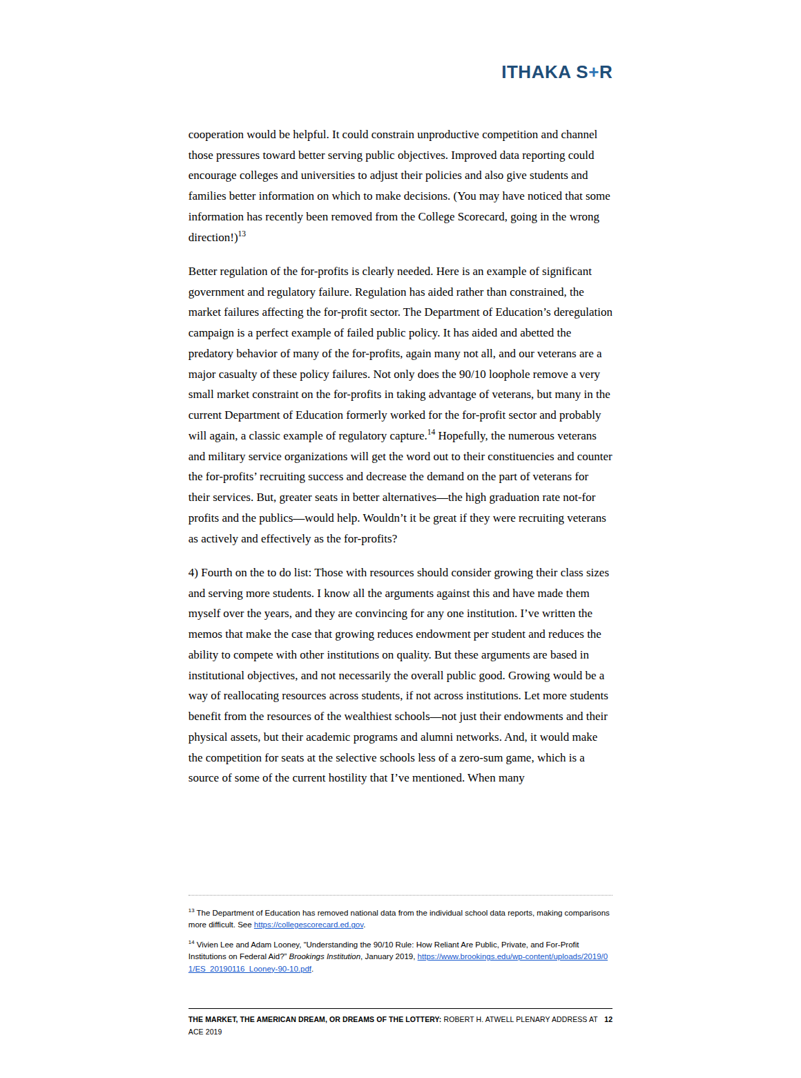ITHAKA S+R
cooperation would be helpful. It could constrain unproductive competition and channel those pressures toward better serving public objectives. Improved data reporting could encourage colleges and universities to adjust their policies and also give students and families better information on which to make decisions. (You may have noticed that some information has recently been removed from the College Scorecard, going in the wrong direction!)13
Better regulation of the for-profits is clearly needed. Here is an example of significant government and regulatory failure. Regulation has aided rather than constrained, the market failures affecting the for-profit sector. The Department of Education’s deregulation campaign is a perfect example of failed public policy. It has aided and abetted the predatory behavior of many of the for-profits, again many not all, and our veterans are a major casualty of these policy failures. Not only does the 90/10 loophole remove a very small market constraint on the for-profits in taking advantage of veterans, but many in the current Department of Education formerly worked for the for-profit sector and probably will again, a classic example of regulatory capture.14 Hopefully, the numerous veterans and military service organizations will get the word out to their constituencies and counter the for-profits’ recruiting success and decrease the demand on the part of veterans for their services. But, greater seats in better alternatives—the high graduation rate not-for profits and the publics—would help. Wouldn’t it be great if they were recruiting veterans as actively and effectively as the for-profits?
4) Fourth on the to do list: Those with resources should consider growing their class sizes and serving more students. I know all the arguments against this and have made them myself over the years, and they are convincing for any one institution. I’ve written the memos that make the case that growing reduces endowment per student and reduces the ability to compete with other institutions on quality. But these arguments are based in institutional objectives, and not necessarily the overall public good. Growing would be a way of reallocating resources across students, if not across institutions. Let more students benefit from the resources of the wealthiest schools—not just their endowments and their physical assets, but their academic programs and alumni networks. And, it would make the competition for seats at the selective schools less of a zero-sum game, which is a source of some of the current hostility that I’ve mentioned. When many
13 The Department of Education has removed national data from the individual school data reports, making comparisons more difficult. See https://collegescorecard.ed.gov.
14 Vivien Lee and Adam Looney, “Understanding the 90/10 Rule: How Reliant Are Public, Private, and For-Profit Institutions on Federal Aid?” Brookings Institution, January 2019, https://www.brookings.edu/wp-content/uploads/2019/01/ES_20190116_Looney-90-10.pdf.
The Market, the American Dream, or Dreams of the Lottery: Robert H. Atwell Plenary Address at ACE 2019
12